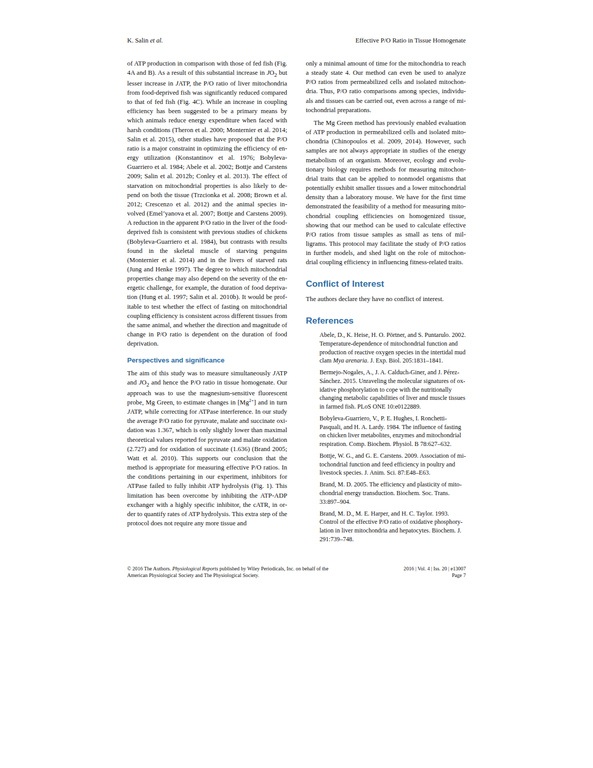K. Salin et al.
Effective P/O Ratio in Tissue Homogenate
of ATP production in comparison with those of fed fish (Fig. 4A and B). As a result of this substantial increase in JO2 but lesser increase in JATP, the P/O ratio of liver mitochondria from food-deprived fish was significantly reduced compared to that of fed fish (Fig. 4C). While an increase in coupling efficiency has been suggested to be a primary means by which animals reduce energy expenditure when faced with harsh conditions (Theron et al. 2000; Monternier et al. 2014; Salin et al. 2015), other studies have proposed that the P/O ratio is a major constraint in optimizing the efficiency of energy utilization (Konstantinov et al. 1976; Bobyleva-Guarriero et al. 1984; Abele et al. 2002; Bottje and Carstens 2009; Salin et al. 2012b; Conley et al. 2013). The effect of starvation on mitochondrial properties is also likely to depend on both the tissue (Trzcionka et al. 2008; Brown et al. 2012; Crescenzo et al. 2012) and the animal species involved (Emel’yanova et al. 2007; Bottje and Carstens 2009). A reduction in the apparent P/O ratio in the liver of the food-deprived fish is consistent with previous studies of chickens (Bobyleva-Guarriero et al. 1984), but contrasts with results found in the skeletal muscle of starving penguins (Monternier et al. 2014) and in the livers of starved rats (Jung and Henke 1997). The degree to which mitochondrial properties change may also depend on the severity of the energetic challenge, for example, the duration of food deprivation (Hung et al. 1997; Salin et al. 2010b). It would be profitable to test whether the effect of fasting on mitochondrial coupling efficiency is consistent across different tissues from the same animal, and whether the direction and magnitude of change in P/O ratio is dependent on the duration of food deprivation.
Perspectives and significance
The aim of this study was to measure simultaneously JATP and JO2 and hence the P/O ratio in tissue homogenate. Our approach was to use the magnesium-sensitive fluorescent probe, Mg Green, to estimate changes in [Mg2+] and in turn JATP, while correcting for ATPase interference. In our study the average P/O ratio for pyruvate, malate and succinate oxidation was 1.367, which is only slightly lower than maximal theoretical values reported for pyruvate and malate oxidation (2.727) and for oxidation of succinate (1.636) (Brand 2005; Watt et al. 2010). This supports our conclusion that the method is appropriate for measuring effective P/O ratios. In the conditions pertaining in our experiment, inhibitors for ATPase failed to fully inhibit ATP hydrolysis (Fig. 1). This limitation has been overcome by inhibiting the ATP-ADP exchanger with a highly specific inhibitor, the cATR, in order to quantify rates of ATP hydrolysis. This extra step of the protocol does not require any more tissue and
only a minimal amount of time for the mitochondria to reach a steady state 4. Our method can even be used to analyze P/O ratios from permeabilized cells and isolated mitochondria. Thus, P/O ratio comparisons among species, individuals and tissues can be carried out, even across a range of mitochondrial preparations.
The Mg Green method has previously enabled evaluation of ATP production in permeabilized cells and isolated mitochondria (Chinopoulos et al. 2009, 2014). However, such samples are not always appropriate in studies of the energy metabolism of an organism. Moreover, ecology and evolutionary biology requires methods for measuring mitochondrial traits that can be applied to nonmodel organisms that potentially exhibit smaller tissues and a lower mitochondrial density than a laboratory mouse. We have for the first time demonstrated the feasibility of a method for measuring mitochondrial coupling efficiencies on homogenized tissue, showing that our method can be used to calculate effective P/O ratios from tissue samples as small as tens of milligrams. This protocol may facilitate the study of P/O ratios in further models, and shed light on the role of mitochondrial coupling efficiency in influencing fitness-related traits.
Conflict of Interest
The authors declare they have no conflict of interest.
References
Abele, D., K. Heise, H. O. Pörtner, and S. Puntarulo. 2002. Temperature-dependence of mitochondrial function and production of reactive oxygen species in the intertidal mud clam Mya arenaria. J. Exp. Biol. 205:1831–1841.
Bermejo-Nogales, A., J. A. Calduch-Giner, and J. Pérez-Sánchez. 2015. Unraveling the molecular signatures of oxidative phosphorylation to cope with the nutritionally changing metabolic capabilities of liver and muscle tissues in farmed fish. PLoS ONE 10:e0122889.
Bobyleva-Guarriero, V., P. E. Hughes, I. Ronchetti-Pasquali, and H. A. Lardy. 1984. The influence of fasting on chicken liver metabolites, enzymes and mitochondrial respiration. Comp. Biochem. Physiol. B 78:627–632.
Bottje, W. G., and G. E. Carstens. 2009. Association of mitochondrial function and feed efficiency in poultry and livestock species. J. Anim. Sci. 87:E48–E63.
Brand, M. D. 2005. The efficiency and plasticity of mitochondrial energy transduction. Biochem. Soc. Trans. 33:897–904.
Brand, M. D., M. E. Harper, and H. C. Taylor. 1993. Control of the effective P/O ratio of oxidative phosphorylation in liver mitochondria and hepatocytes. Biochem. J. 291:739–748.
© 2016 The Authors. Physiological Reports published by Wiley Periodicals, Inc. on behalf of the American Physiological Society and The Physiological Society.
2016 | Vol. 4 | Iss. 20 | e13007
Page 7